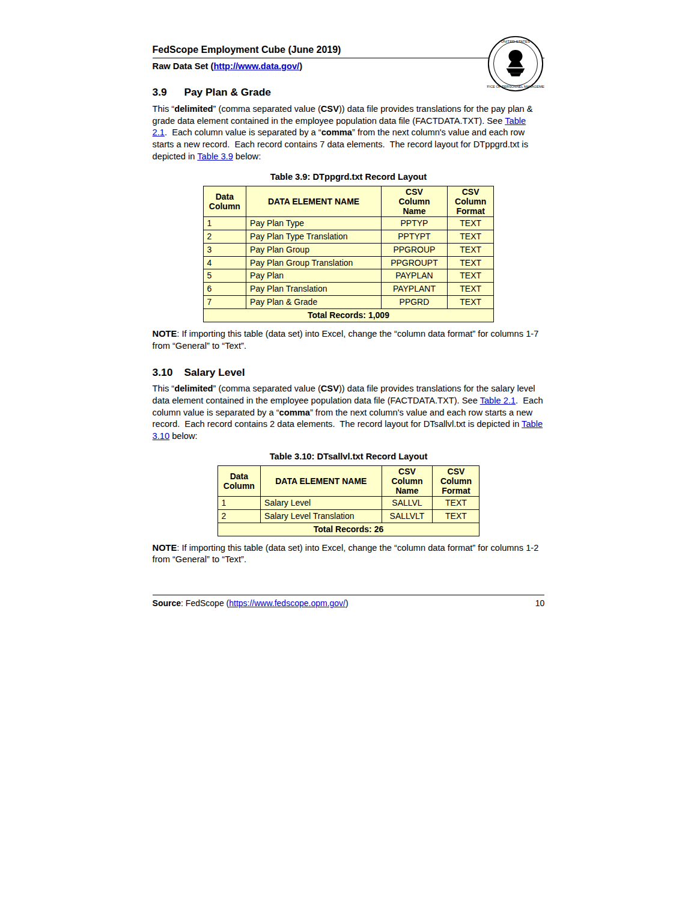UNITED STATES OFFICE OF PERSONNEL MANAGEMENT
FedScope Employment Cube (June 2019)
Raw Data Set (http://www.data.gov/)
3.9 Pay Plan & Grade
This “delimited” (comma separated value (CSV)) data file provides translations for the pay plan & grade data element contained in the employee population data file (FACTDATA.TXT). See Table 2.1. Each column value is separated by a “comma” from the next column's value and each row starts a new record. Each record contains 7 data elements. The record layout for DTppgrd.txt is depicted in Table 3.9 below:
Table 3.9: DTppgrd.txt Record Layout
| Data Column | DATA ELEMENT NAME | CSV Column Name | CSV Column Format |
| --- | --- | --- | --- |
| 1 | Pay Plan Type | PPTYP | TEXT |
| 2 | Pay Plan Type Translation | PPTYPT | TEXT |
| 3 | Pay Plan Group | PPGROUP | TEXT |
| 4 | Pay Plan Group Translation | PPGROUPT | TEXT |
| 5 | Pay Plan | PAYPLAN | TEXT |
| 6 | Pay Plan Translation | PAYPLANT | TEXT |
| 7 | Pay Plan & Grade | PPGRD | TEXT |
| Total Records: 1,009 |
NOTE: If importing this table (data set) into Excel, change the “column data format” for columns 1-7 from “General” to “Text”.
3.10 Salary Level
This “delimited” (comma separated value (CSV)) data file provides translations for the salary level data element contained in the employee population data file (FACTDATA.TXT). See Table 2.1. Each column value is separated by a “comma” from the next column's value and each row starts a new record. Each record contains 2 data elements. The record layout for DTsallvl.txt is depicted in Table 3.10 below:
Table 3.10: DTsallvl.txt Record Layout
| Data Column | DATA ELEMENT NAME | CSV Column Name | CSV Column Format |
| --- | --- | --- | --- |
| 1 | Salary Level | SALLVL | TEXT |
| 2 | Salary Level Translation | SALLVLT | TEXT |
| Total Records: 26 |
NOTE: If importing this table (data set) into Excel, change the “column data format” for columns 1-2 from “General” to “Text”.
Source: FedScope (https://www.fedscope.opm.gov/)
10